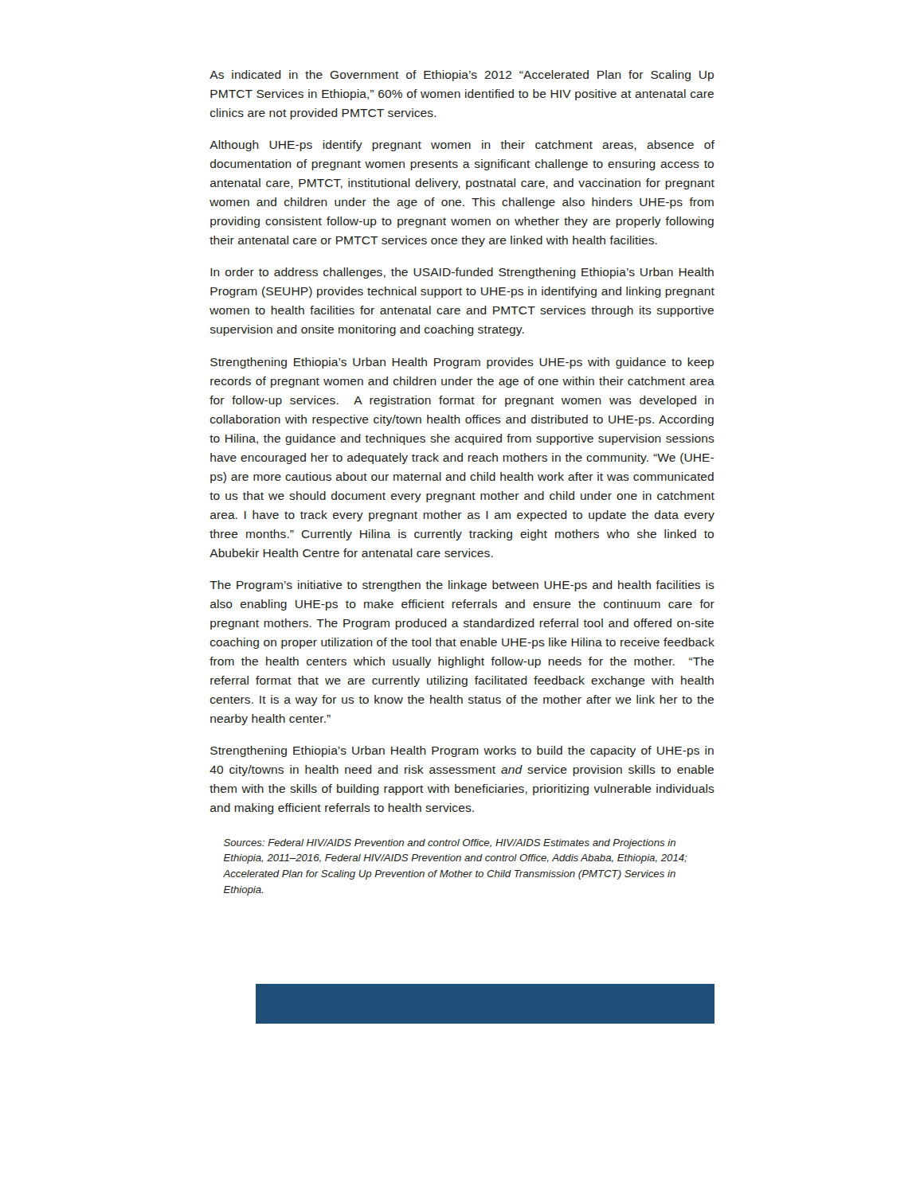As indicated in the Government of Ethiopia’s 2012 “Accelerated Plan for Scaling Up PMTCT Services in Ethiopia,” 60% of women identified to be HIV positive at antenatal care clinics are not provided PMTCT services.
Although UHE-ps identify pregnant women in their catchment areas, absence of documentation of pregnant women presents a significant challenge to ensuring access to antenatal care, PMTCT, institutional delivery, postnatal care, and vaccination for pregnant women and children under the age of one. This challenge also hinders UHE-ps from providing consistent follow-up to pregnant women on whether they are properly following their antenatal care or PMTCT services once they are linked with health facilities.
In order to address challenges, the USAID-funded Strengthening Ethiopia’s Urban Health Program (SEUHP) provides technical support to UHE-ps in identifying and linking pregnant women to health facilities for antenatal care and PMTCT services through its supportive supervision and onsite monitoring and coaching strategy.
Strengthening Ethiopia’s Urban Health Program provides UHE-ps with guidance to keep records of pregnant women and children under the age of one within their catchment area for follow-up services. A registration format for pregnant women was developed in collaboration with respective city/town health offices and distributed to UHE-ps. According to Hilina, the guidance and techniques she acquired from supportive supervision sessions have encouraged her to adequately track and reach mothers in the community. “We (UHE-ps) are more cautious about our maternal and child health work after it was communicated to us that we should document every pregnant mother and child under one in catchment area. I have to track every pregnant mother as I am expected to update the data every three months.” Currently Hilina is currently tracking eight mothers who she linked to Abubekir Health Centre for antenatal care services.
The Program’s initiative to strengthen the linkage between UHE-ps and health facilities is also enabling UHE-ps to make efficient referrals and ensure the continuum care for pregnant mothers. The Program produced a standardized referral tool and offered on-site coaching on proper utilization of the tool that enable UHE-ps like Hilina to receive feedback from the health centers which usually highlight follow-up needs for the mother. “The referral format that we are currently utilizing facilitated feedback exchange with health centers. It is a way for us to know the health status of the mother after we link her to the nearby health center.”
Strengthening Ethiopia’s Urban Health Program works to build the capacity of UHE-ps in 40 city/towns in health need and risk assessment and service provision skills to enable them with the skills of building rapport with beneficiaries, prioritizing vulnerable individuals and making efficient referrals to health services.
Sources: Federal HIV/AIDS Prevention and control Office, HIV/AIDS Estimates and Projections in Ethiopia, 2011–2016, Federal HIV/AIDS Prevention and control Office, Addis Ababa, Ethiopia, 2014; Accelerated Plan for Scaling Up Prevention of Mother to Child Transmission (PMTCT) Services in Ethiopia.